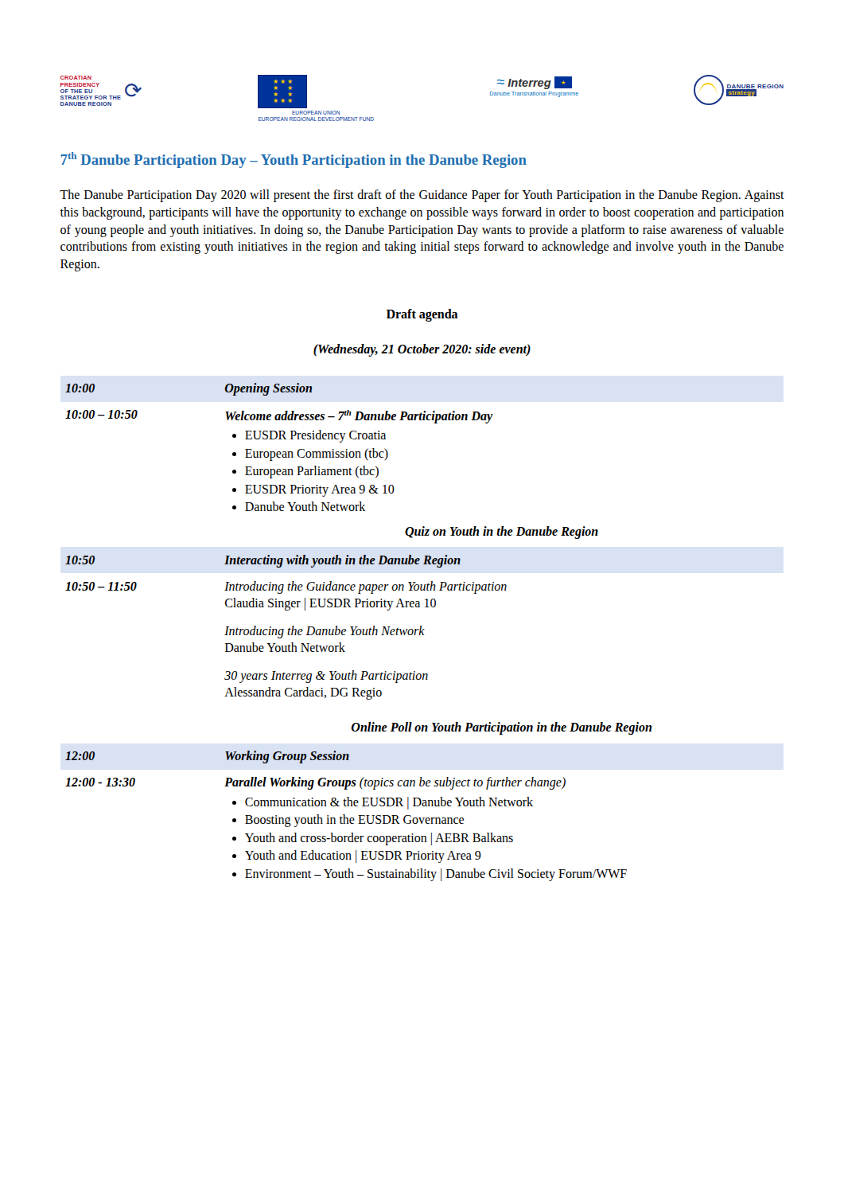CROATIAN
PRESIDENCY
OF THE EU
STRATEGY FOR THE
DANUBE REGION
⟳
EUROPEAN UNION
EUROPEAN REGIONAL DEVELOPMENT FUND
≈ Interreg
Danube Transnational Programme
DANUBE REGION
strategy
7th Danube Participation Day – Youth Participation in the Danube Region
The Danube Participation Day 2020 will present the first draft of the Guidance Paper for Youth Participation in the Danube Region. Against this background, participants will have the opportunity to exchange on possible ways forward in order to boost cooperation and participation of young people and youth initiatives. In doing so, the Danube Participation Day wants to provide a platform to raise awareness of valuable contributions from existing youth initiatives in the region and taking initial steps forward to acknowledge and involve youth in the Danube Region.
Draft agenda
(Wednesday, 21 October 2020: side event)
| 10:00 | Opening Session |
| 10:00 – 10:50 | Welcome addresses – 7 th Danube Participation Day EUSDR Presidency Croatia European Commission (tbc) European Parliament (tbc) EUSDR Priority Area 9 & 10 Danube Youth Network Quiz on Youth in the Danube Region |
| 10:50 | Interacting with youth in the Danube Region |
| 10:50 – 11:50 | Introducing the Guidance paper on Youth Participation Claudia Singer / EUSDR Priority Area 10 Introducing the Danube Youth Network Danube Youth Network 30 years Interreg & Youth Participation Alessandra Cardaci, DG Regio Online Poll on Youth Participation in the Danube Region |
| 12:00 | Working Group Session |
| 12:00 - 13:30 | Parallel Working Groups (topics can be subject to further change) Communication & the EUSDR / Danube Youth Network Boosting youth in the EUSDR Governance Youth and cross-border cooperation / AEBR Balkans Youth and Education / EUSDR Priority Area 9 Environment – Youth – Sustainability / Danube Civil Society Forum/WWF |